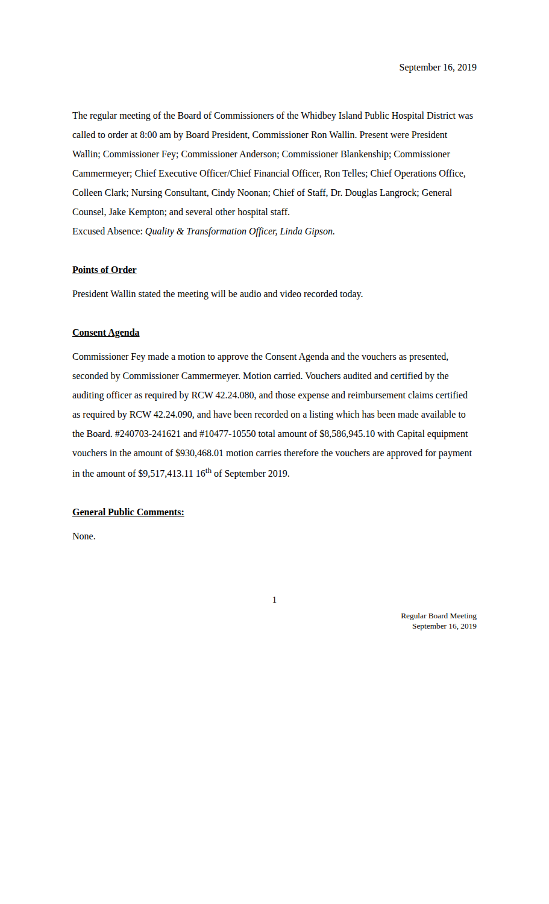September 16, 2019
The regular meeting of the Board of Commissioners of the Whidbey Island Public Hospital District was called to order at 8:00 am by Board President, Commissioner Ron Wallin. Present were President Wallin; Commissioner Fey; Commissioner Anderson; Commissioner Blankenship; Commissioner Cammermeyer; Chief Executive Officer/Chief Financial Officer, Ron Telles; Chief Operations Office, Colleen Clark; Nursing Consultant, Cindy Noonan; Chief of Staff, Dr. Douglas Langrock; General Counsel, Jake Kempton; and several other hospital staff.
Excused Absence: Quality & Transformation Officer, Linda Gipson.
Points of Order
President Wallin stated the meeting will be audio and video recorded today.
Consent Agenda
Commissioner Fey made a motion to approve the Consent Agenda and the vouchers as presented, seconded by Commissioner Cammermeyer. Motion carried. Vouchers audited and certified by the auditing officer as required by RCW 42.24.080, and those expense and reimbursement claims certified as required by RCW 42.24.090, and have been recorded on a listing which has been made available to the Board. #240703-241621 and #10477-10550 total amount of $8,586,945.10 with Capital equipment vouchers in the amount of $930,468.01 motion carries therefore the vouchers are approved for payment in the amount of $9,517,413.11 16th of September 2019.
General Public Comments:
None.
1
Regular Board Meeting
September 16, 2019